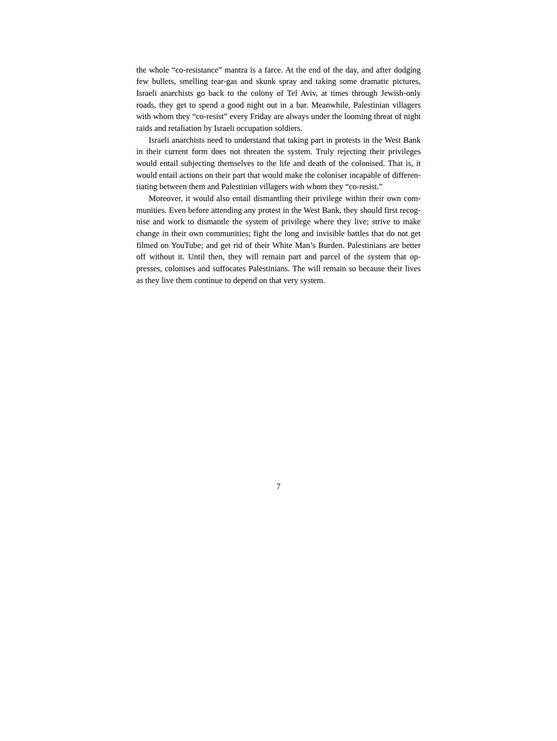the whole “co-resistance” mantra is a farce. At the end of the day, and after dodging few bullets, smelling tear-gas and skunk spray and taking some dramatic pictures, Israeli anarchists go back to the colony of Tel Aviv, at times through Jewish-only roads, they get to spend a good night out in a bar. Meanwhile, Palestinian villagers with whom they “co-resist” every Friday are always under the looming threat of night raids and retaliation by Israeli occupation soldiers.
Israeli anarchists need to understand that taking part in protests in the West Bank in their current form does not threaten the system. Truly rejecting their privileges would entail subjecting themselves to the life and death of the colonised. That is, it would entail actions on their part that would make the coloniser incapable of differentiating between them and Palestinian villagers with whom they “co-resist.”
Moreover, it would also entail dismantling their privilege within their own communities. Even before attending any protest in the West Bank, they should first recognise and work to dismantle the system of privilege where they live; strive to make change in their own communities; fight the long and invisible battles that do not get filmed on YouTube; and get rid of their White Man’s Burden. Palestinians are better off without it. Until then, they will remain part and parcel of the system that oppresses, colonises and suffocates Palestinians. The will remain so because their lives as they live them continue to depend on that very system.
7